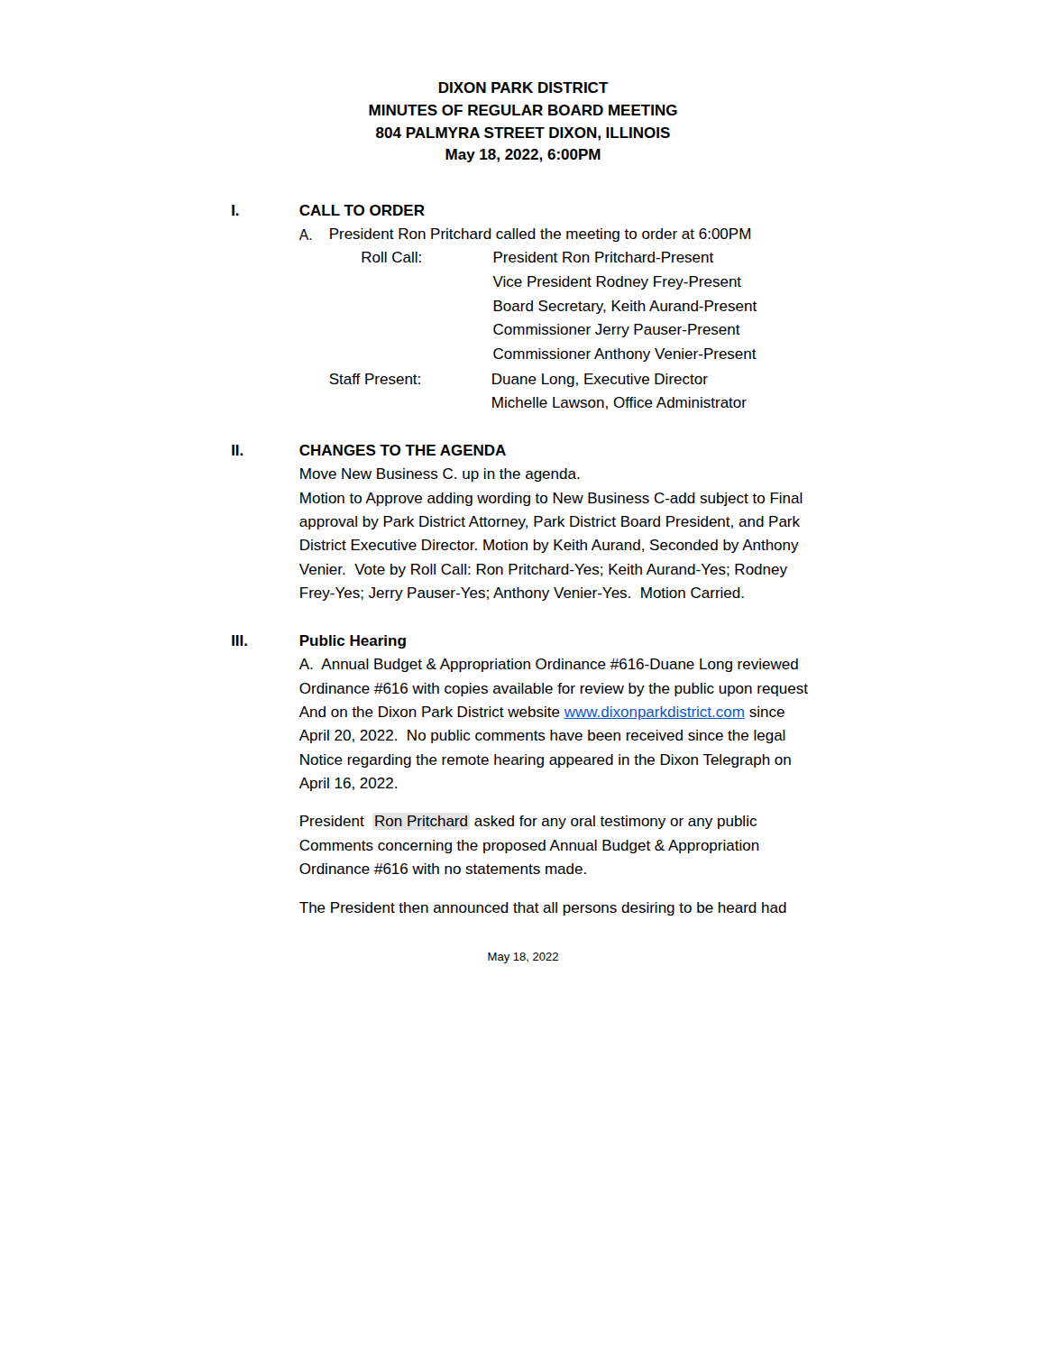DIXON PARK DISTRICT
MINUTES OF REGULAR BOARD MEETING
804 PALMYRA STREET DIXON, ILLINOIS
May 18, 2022, 6:00PM
I.
CALL TO ORDER
A.
President Ron Pritchard called the meeting to order at 6:00PM
Roll Call:
President Ron Pritchard-Present
Vice President Rodney Frey-Present
Board Secretary, Keith Aurand-Present
Commissioner Jerry Pauser-Present
Commissioner Anthony Venier-Present
Staff Present:
Duane Long, Executive Director
Michelle Lawson, Office Administrator
II.
CHANGES TO THE AGENDA
Move New Business C. up in the agenda.
Motion to Approve adding wording to New Business C-add subject to Final approval by Park District Attorney, Park District Board President, and Park District Executive Director. Motion by Keith Aurand, Seconded by Anthony Venier. Vote by Roll Call: Ron Pritchard-Yes; Keith Aurand-Yes; Rodney Frey-Yes; Jerry Pauser-Yes; Anthony Venier-Yes. Motion Carried.
III.
Public Hearing
A. Annual Budget & Appropriation Ordinance #616-Duane Long reviewed Ordinance #616 with copies available for review by the public upon request And on the Dixon Park District website www.dixonparkdistrict.com since April 20, 2022. No public comments have been received since the legal Notice regarding the remote hearing appeared in the Dixon Telegraph on April 16, 2022.
President Ron Pritchard asked for any oral testimony or any public Comments concerning the proposed Annual Budget & Appropriation Ordinance #616 with no statements made.
The President then announced that all persons desiring to be heard had
May 18, 2022